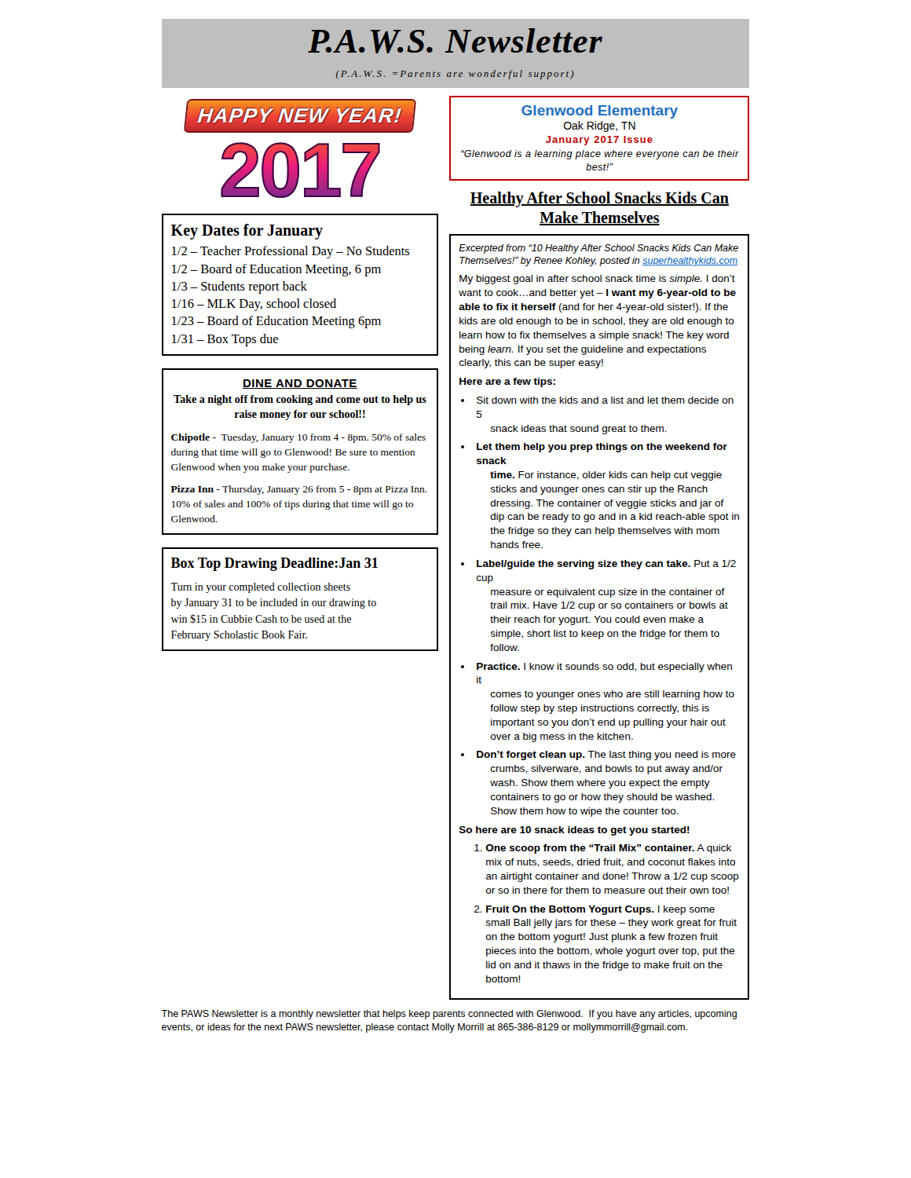P.A.W.S. Newsletter
(P.A.W.S. =Parents are wonderful support)
HAPPY NEW YEAR!
2017
Key Dates for January
1/2 – Teacher Professional Day – No Students
1/2 – Board of Education Meeting, 6 pm
1/3 – Students report back
1/16 – MLK Day, school closed
1/23 – Board of Education Meeting 6pm
1/31 – Box Tops due
DINE AND DONATE
Take a night off from cooking and come out to help us raise money for our school!!
Chipotle - Tuesday, January 10 from 4 - 8pm. 50% of sales during that time will go to Glenwood! Be sure to mention Glenwood when you make your purchase.
Pizza Inn - Thursday, January 26 from 5 - 8pm at Pizza Inn. 10% of sales and 100% of tips during that time will go to Glenwood.
Box Top Drawing Deadline:Jan 31
Turn in your completed collection sheets
by January 31 to be included in our drawing to
win $15 in Cubbie Cash to be used at the
February Scholastic Book Fair.
Glenwood Elementary
Oak Ridge, TN
January 2017 Issue
“Glenwood is a learning place where everyone can be their best!”
Healthy After School Snacks Kids Can Make Themselves
Excerpted from “10 Healthy After School Snacks Kids Can Make Themselves!” by Renee Kohley, posted in superhealthykids.com
My biggest goal in after school snack time is simple. I don’t want to cook…and better yet – I want my 6-year-old to be able to fix it herself (and for her 4-year-old sister!). If the kids are old enough to be in school, they are old enough to learn how to fix themselves a simple snack! The key word being learn. If you set the guideline and expectations clearly, this can be super easy!
Here are a few tips:
Sit down with the kids and a list and let them decide on 5 snack ideas that sound great to them.
Let them help you prep things on the weekend for snack time. For instance, older kids can help cut veggie sticks and younger ones can stir up the Ranch dressing. The container of veggie sticks and jar of dip can be ready to go and in a kid reach-able spot in the fridge so they can help themselves with mom hands free.
Label/guide the serving size they can take. Put a 1/2 cup measure or equivalent cup size in the container of trail mix. Have 1/2 cup or so containers or bowls at their reach for yogurt. You could even make a simple, short list to keep on the fridge for them to follow.
Practice. I know it sounds so odd, but especially when it comes to younger ones who are still learning how to follow step by step instructions correctly, this is important so you don’t end up pulling your hair out over a big mess in the kitchen.
Don’t forget clean up. The last thing you need is more crumbs, silverware, and bowls to put away and/or wash. Show them where you expect the empty containers to go or how they should be washed. Show them how to wipe the counter too.
So here are 10 snack ideas to get you started!
One scoop from the “Trail Mix” container. A quick mix of nuts, seeds, dried fruit, and coconut flakes into an airtight container and done! Throw a 1/2 cup scoop or so in there for them to measure out their own too!
Fruit On the Bottom Yogurt Cups. I keep some small Ball jelly jars for these – they work great for fruit on the bottom yogurt! Just plunk a few frozen fruit pieces into the bottom, whole yogurt over top, put the lid on and it thaws in the fridge to make fruit on the bottom!
The PAWS Newsletter is a monthly newsletter that helps keep parents connected with Glenwood. If you have any articles, upcoming events, or ideas for the next PAWS newsletter, please contact Molly Morrill at 865-386-8129 or mollymmorrill@gmail.com.